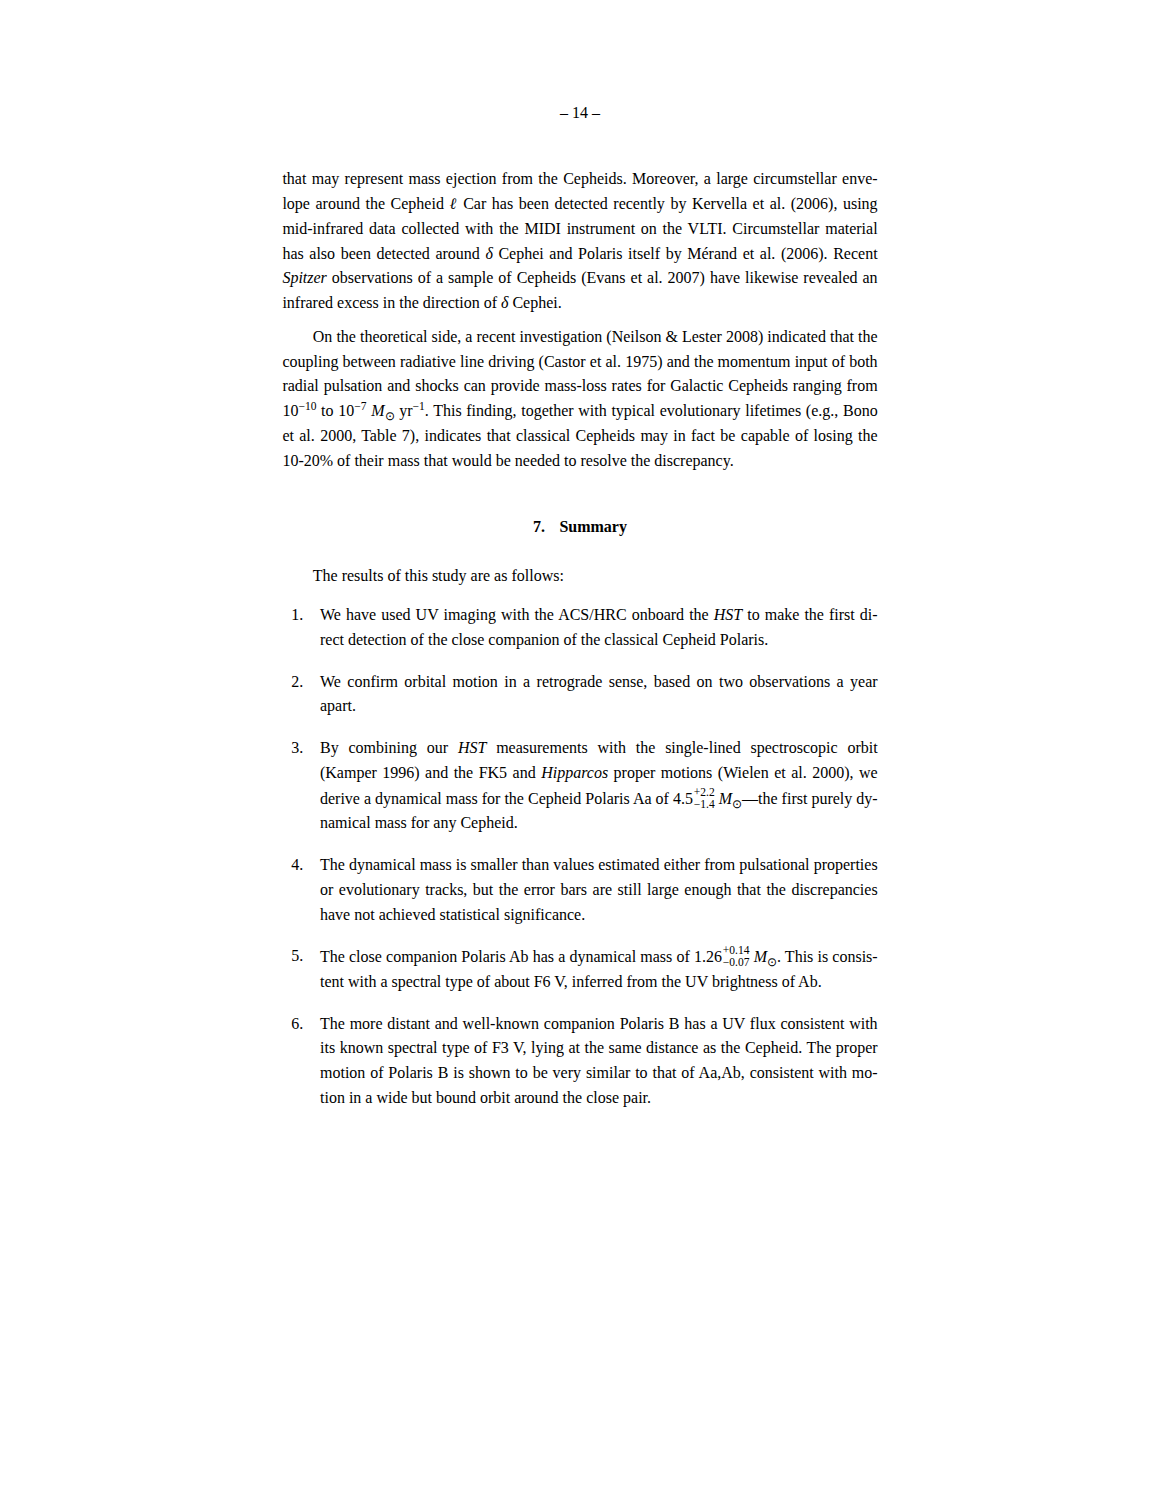– 14 –
that may represent mass ejection from the Cepheids. Moreover, a large circumstellar envelope around the Cepheid ℓ Car has been detected recently by Kervella et al. (2006), using mid-infrared data collected with the MIDI instrument on the VLTI. Circumstellar material has also been detected around δ Cephei and Polaris itself by Mérand et al. (2006). Recent Spitzer observations of a sample of Cepheids (Evans et al. 2007) have likewise revealed an infrared excess in the direction of δ Cephei.
On the theoretical side, a recent investigation (Neilson & Lester 2008) indicated that the coupling between radiative line driving (Castor et al. 1975) and the momentum input of both radial pulsation and shocks can provide mass-loss rates for Galactic Cepheids ranging from 10−10 to 10−7 M⊙ yr−1. This finding, together with typical evolutionary lifetimes (e.g., Bono et al. 2000, Table 7), indicates that classical Cepheids may in fact be capable of losing the 10-20% of their mass that would be needed to resolve the discrepancy.
7. Summary
The results of this study are as follows:
We have used UV imaging with the ACS/HRC onboard the HST to make the first direct detection of the close companion of the classical Cepheid Polaris.
We confirm orbital motion in a retrograde sense, based on two observations a year apart.
By combining our HST measurements with the single-lined spectroscopic orbit (Kamper 1996) and the FK5 and Hipparcos proper motions (Wielen et al. 2000), we derive a dynamical mass for the Cepheid Polaris Aa of 4.5+2.2−1.4 M⊙—the first purely dynamical mass for any Cepheid.
The dynamical mass is smaller than values estimated either from pulsational properties or evolutionary tracks, but the error bars are still large enough that the discrepancies have not achieved statistical significance.
The close companion Polaris Ab has a dynamical mass of 1.26+0.14−0.07 M⊙. This is consistent with a spectral type of about F6 V, inferred from the UV brightness of Ab.
The more distant and well-known companion Polaris B has a UV flux consistent with its known spectral type of F3 V, lying at the same distance as the Cepheid. The proper motion of Polaris B is shown to be very similar to that of Aa,Ab, consistent with motion in a wide but bound orbit around the close pair.